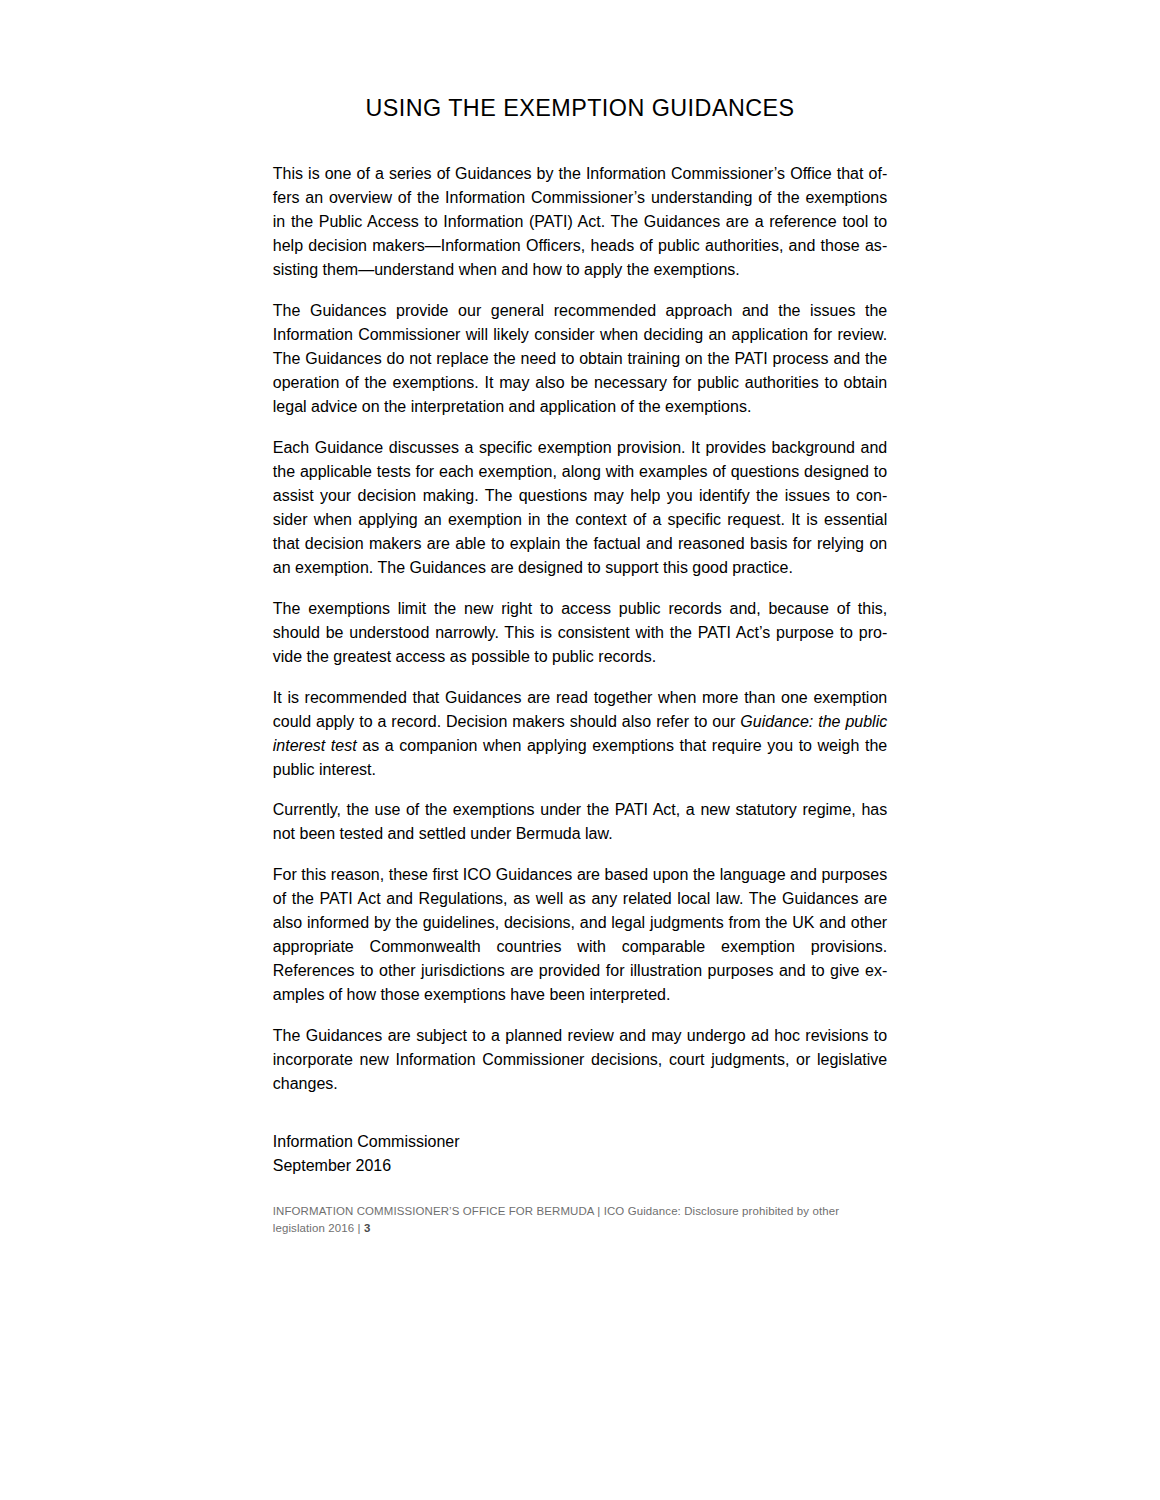USING THE EXEMPTION GUIDANCES
This is one of a series of Guidances by the Information Commissioner’s Office that offers an overview of the Information Commissioner’s understanding of the exemptions in the Public Access to Information (PATI) Act. The Guidances are a reference tool to help decision makers—Information Officers, heads of public authorities, and those assisting them—understand when and how to apply the exemptions.
The Guidances provide our general recommended approach and the issues the Information Commissioner will likely consider when deciding an application for review. The Guidances do not replace the need to obtain training on the PATI process and the operation of the exemptions. It may also be necessary for public authorities to obtain legal advice on the interpretation and application of the exemptions.
Each Guidance discusses a specific exemption provision. It provides background and the applicable tests for each exemption, along with examples of questions designed to assist your decision making. The questions may help you identify the issues to consider when applying an exemption in the context of a specific request. It is essential that decision makers are able to explain the factual and reasoned basis for relying on an exemption. The Guidances are designed to support this good practice.
The exemptions limit the new right to access public records and, because of this, should be understood narrowly. This is consistent with the PATI Act’s purpose to provide the greatest access as possible to public records.
It is recommended that Guidances are read together when more than one exemption could apply to a record. Decision makers should also refer to our Guidance: the public interest test as a companion when applying exemptions that require you to weigh the public interest.
Currently, the use of the exemptions under the PATI Act, a new statutory regime, has not been tested and settled under Bermuda law.
For this reason, these first ICO Guidances are based upon the language and purposes of the PATI Act and Regulations, as well as any related local law. The Guidances are also informed by the guidelines, decisions, and legal judgments from the UK and other appropriate Commonwealth countries with comparable exemption provisions. References to other jurisdictions are provided for illustration purposes and to give examples of how those exemptions have been interpreted.
The Guidances are subject to a planned review and may undergo ad hoc revisions to incorporate new Information Commissioner decisions, court judgments, or legislative changes.
Information Commissioner
September 2016
INFORMATION COMMISSIONER’S OFFICE FOR BERMUDA | ICO Guidance: Disclosure prohibited by other legislation 2016 | 3